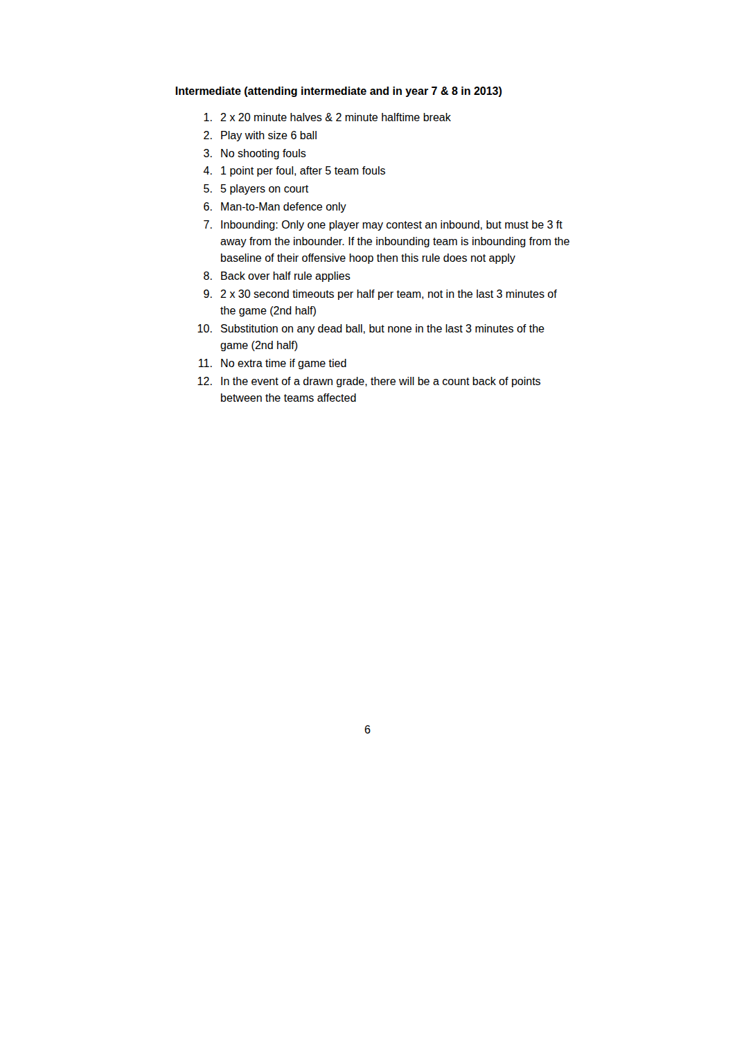Intermediate (attending intermediate and in year 7 & 8 in 2013)
2 x 20 minute halves & 2 minute halftime break
Play with size 6 ball
No shooting fouls
1 point per foul, after 5 team fouls
5 players on court
Man-to-Man defence only
Inbounding: Only one player may contest an inbound, but must be 3 ft away from the inbounder. If the inbounding team is inbounding from the baseline of their offensive hoop then this rule does not apply
Back over half rule applies
2 x 30 second timeouts per half per team, not in the last 3 minutes of the game (2nd half)
Substitution on any dead ball, but none in the last 3 minutes of the game (2nd half)
No extra time if game tied
In the event of a drawn grade, there will be a count back of points between the teams affected
6